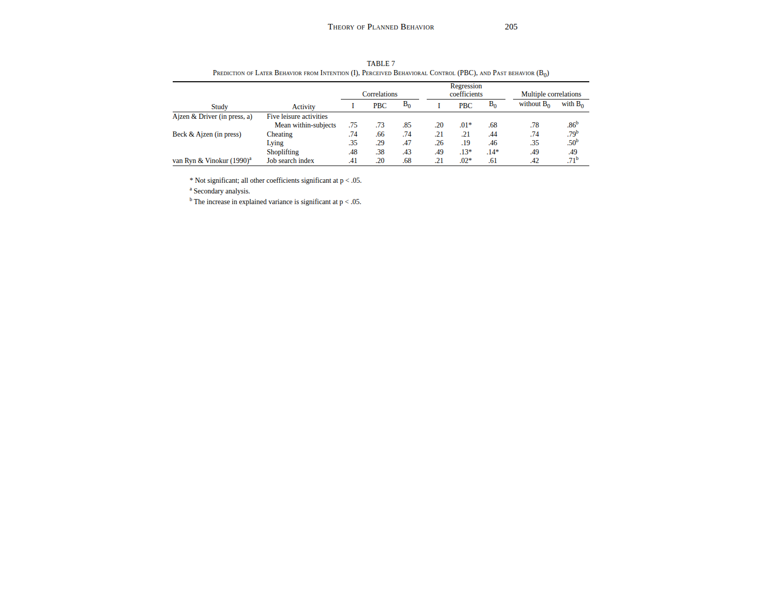Theory of Planned Behavior 205
TABLE 7
Prediction of Later Behavior from Intention (I), Perceived Behavioral Control (PBC), and Past behavior (B0)
| | | | | Regression | | |
| | | Correlations | | coefficients | | Multiple correlations |
| Study | Activity | I | PBC | B 0 | | I | PBC | B 0 | | without B 0 | with B 0 |
| Ajzen & Driver (in press, a) | Five leisure activities | | | | | | | | | | |
| | Mean within-subjects | .75 | .73 | .85 | | .20 | .01* | .68 | | .78 | .86 b |
| Beck & Ajzen (in press) | Cheating | .74 | .66 | .74 | | .21 | .21 | .44 | | .74 | .79 b |
| | Lying | .35 | .29 | .47 | | .26 | .19 | .46 | | .35 | .50 b |
| | Shoplifting | .48 | .38 | .43 | | .49 | .13* | .14* | | .49 | .49 |
| van Ryn & Vinokur (1990) a | Job search index | .41 | .20 | .68 | | .21 | .02* | .61 | | .42 | .71 b |
* Not significant; all other coefficients significant at p < .05.
a Secondary analysis.
b The increase in explained variance is significant at p < .05.